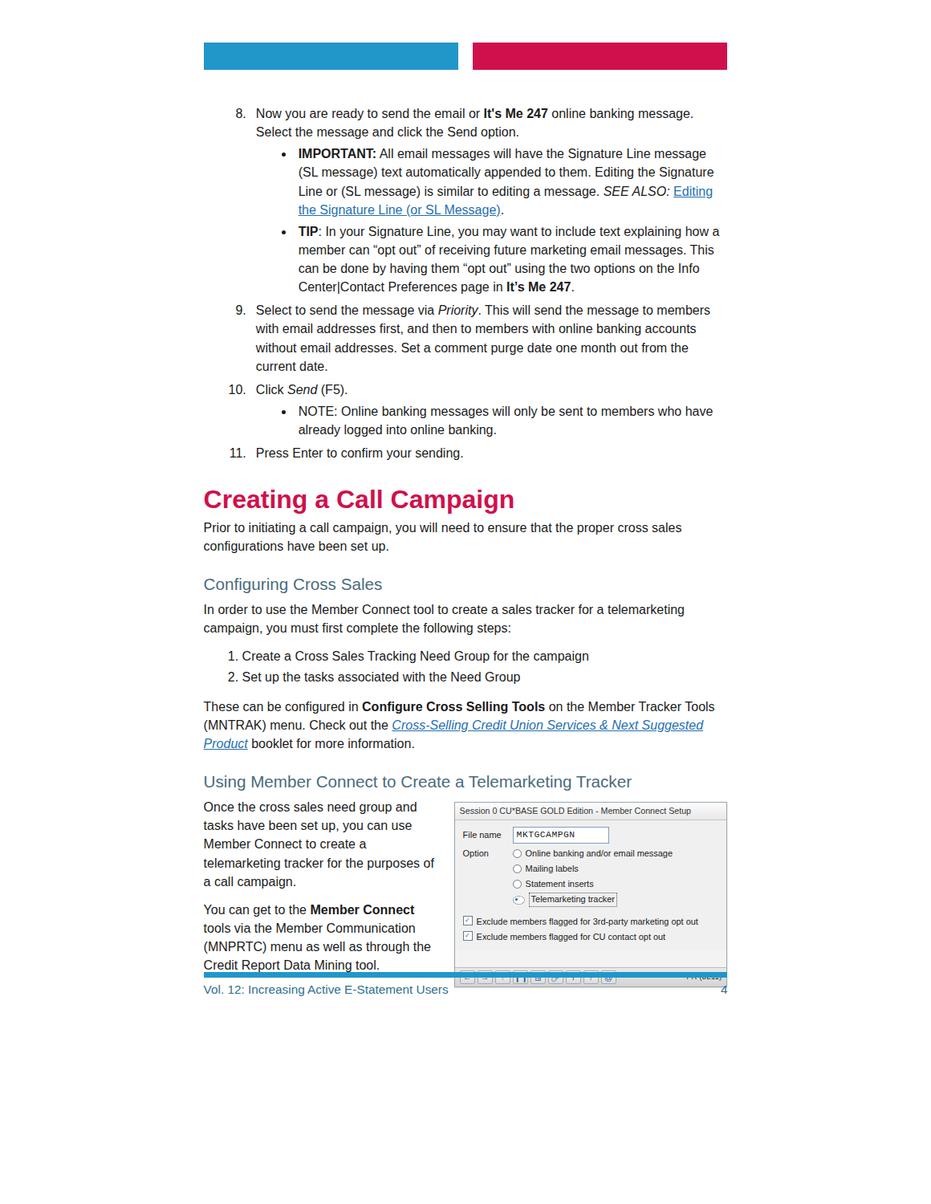Now you are ready to send the email or It's Me 247 online banking message. Select the message and click the Send option.
IMPORTANT: All email messages will have the Signature Line message (SL message) text automatically appended to them. Editing the Signature Line or (SL message) is similar to editing a message. SEE ALSO: Editing the Signature Line (or SL Message).
TIP: In your Signature Line, you may want to include text explaining how a member can “opt out” of receiving future marketing email messages. This can be done by having them “opt out” using the two options on the Info Center|Contact Preferences page in It’s Me 247.
Select to send the message via Priority. This will send the message to members with email addresses first, and then to members with online banking accounts without email addresses. Set a comment purge date one month out from the current date.
Click Send (F5).
NOTE: Online banking messages will only be sent to members who have already logged into online banking.
Press Enter to confirm your sending.
Creating a Call Campaign
Prior to initiating a call campaign, you will need to ensure that the proper cross sales configurations have been set up.
Configuring Cross Sales
In order to use the Member Connect tool to create a sales tracker for a telemarketing campaign, you must first complete the following steps:
Create a Cross Sales Tracking Need Group for the campaign
Set up the tasks associated with the Need Group
These can be configured in Configure Cross Selling Tools on the Member Tracker Tools (MNTRAK) menu. Check out the Cross-Selling Credit Union Services & Next Suggested Product booklet for more information.
Using Member Connect to Create a Telemarketing Tracker
Session 0 CU*BASE GOLD Edition - Member Connect Setup
File name
MKTGCAMPGN
Option
Online banking and/or email message
Mailing labels
Statement inserts
Telemarketing tracker
✓Exclude members flagged for 3rd-party marketing opt out
✓Exclude members flagged for CU contact opt out
←
→
↑
❙❙
🖨
🔗
i
?
@
FR (3211)
Once the cross sales need group and tasks have been set up, you can use Member Connect to create a telemarketing tracker for the purposes of a call campaign.
You can get to the Member Connect tools via the Member Communication (MNPRTC) menu as well as through the Credit Report Data Mining tool.
Vol. 12: Increasing Active E-Statement Users 4